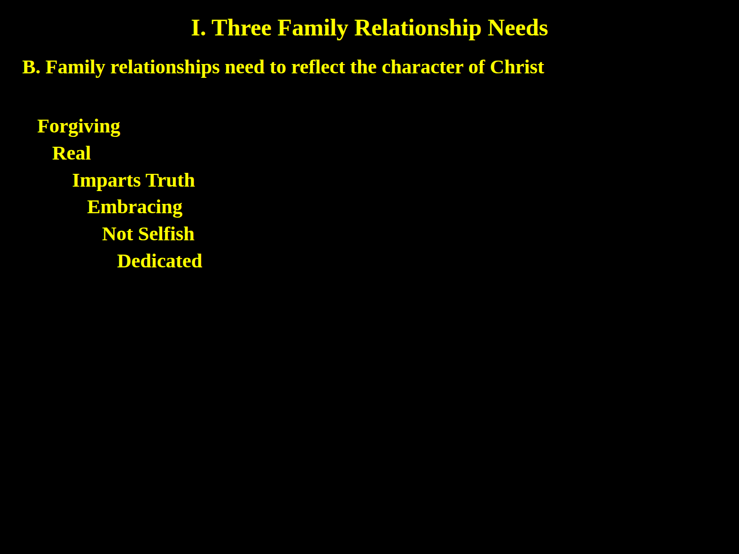I. Three Family Relationship Needs
B. Family relationships need to reflect the character of Christ
Forgiving
Real
Imparts Truth
Embracing
Not Selfish
Dedicated